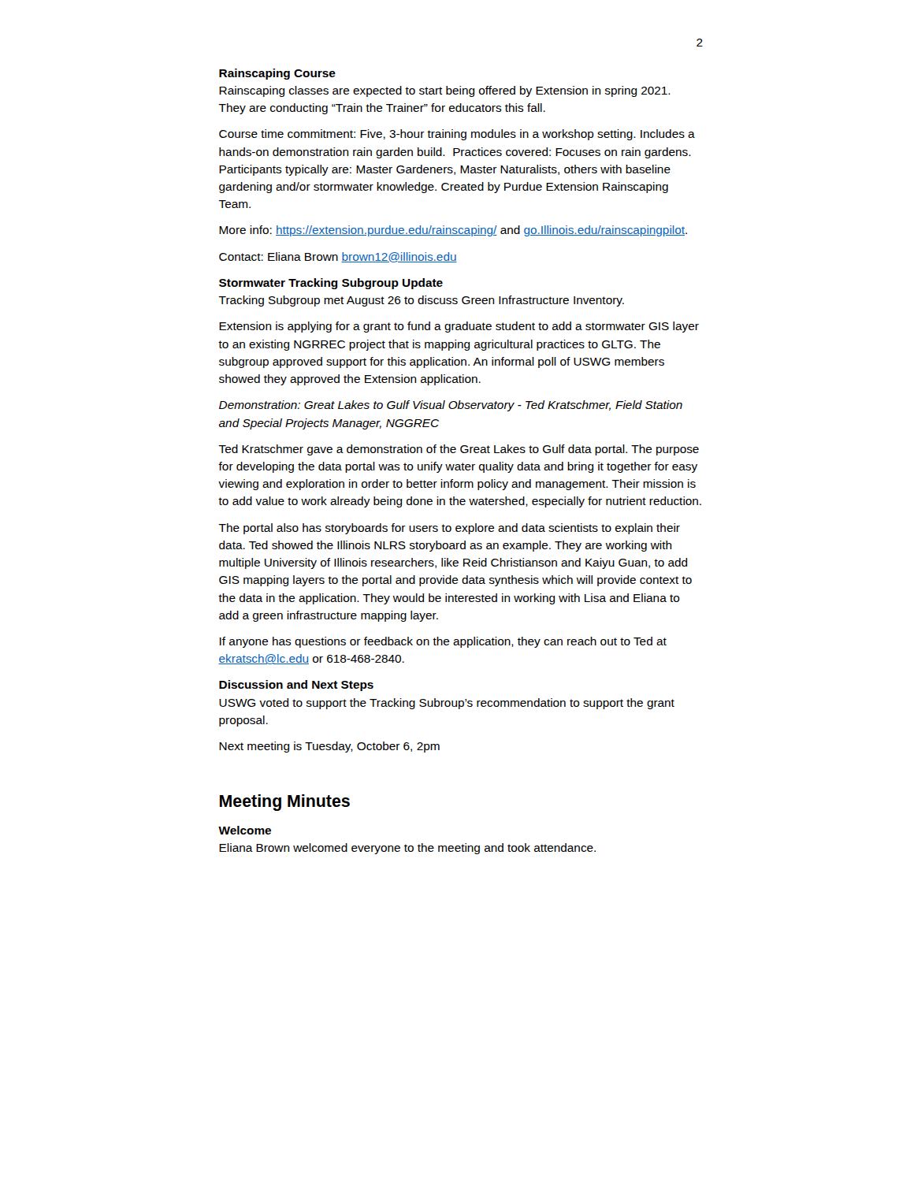2
Rainscaping Course
Rainscaping classes are expected to start being offered by Extension in spring 2021. They are conducting “Train the Trainer” for educators this fall.
Course time commitment: Five, 3-hour training modules in a workshop setting. Includes a hands-on demonstration rain garden build. Practices covered: Focuses on rain gardens. Participants typically are: Master Gardeners, Master Naturalists, others with baseline gardening and/or stormwater knowledge. Created by Purdue Extension Rainscaping Team.
More info: https://extension.purdue.edu/rainscaping/ and go.Illinois.edu/rainscapingpilot.
Contact: Eliana Brown brown12@illinois.edu
Stormwater Tracking Subgroup Update
Tracking Subgroup met August 26 to discuss Green Infrastructure Inventory.
Extension is applying for a grant to fund a graduate student to add a stormwater GIS layer to an existing NGRREC project that is mapping agricultural practices to GLTG. The subgroup approved support for this application. An informal poll of USWG members showed they approved the Extension application.
Demonstration: Great Lakes to Gulf Visual Observatory - Ted Kratschmer, Field Station and Special Projects Manager, NGGREC
Ted Kratschmer gave a demonstration of the Great Lakes to Gulf data portal. The purpose for developing the data portal was to unify water quality data and bring it together for easy viewing and exploration in order to better inform policy and management. Their mission is to add value to work already being done in the watershed, especially for nutrient reduction.
The portal also has storyboards for users to explore and data scientists to explain their data. Ted showed the Illinois NLRS storyboard as an example. They are working with multiple University of Illinois researchers, like Reid Christianson and Kaiyu Guan, to add GIS mapping layers to the portal and provide data synthesis which will provide context to the data in the application. They would be interested in working with Lisa and Eliana to add a green infrastructure mapping layer.
If anyone has questions or feedback on the application, they can reach out to Ted at ekratsch@lc.edu or 618-468-2840.
Discussion and Next Steps
USWG voted to support the Tracking Subroup’s recommendation to support the grant proposal.
Next meeting is Tuesday, October 6, 2pm
Meeting Minutes
Welcome
Eliana Brown welcomed everyone to the meeting and took attendance.